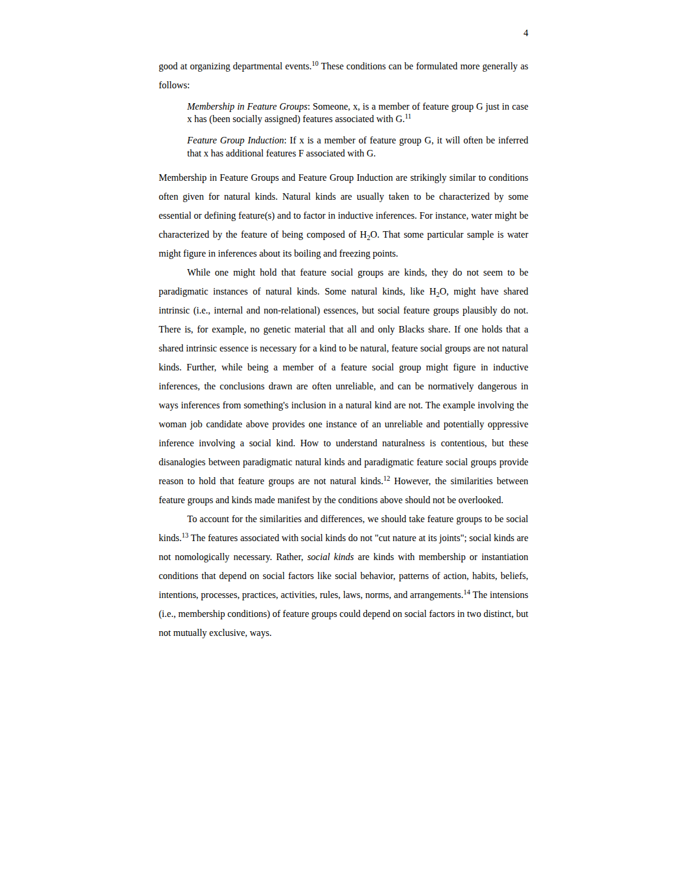4
good at organizing departmental events.10 These conditions can be formulated more generally as follows:
Membership in Feature Groups: Someone, x, is a member of feature group G just in case x has (been socially assigned) features associated with G.11
Feature Group Induction: If x is a member of feature group G, it will often be inferred that x has additional features F associated with G.
Membership in Feature Groups and Feature Group Induction are strikingly similar to conditions often given for natural kinds. Natural kinds are usually taken to be characterized by some essential or defining feature(s) and to factor in inductive inferences. For instance, water might be characterized by the feature of being composed of H2O. That some particular sample is water might figure in inferences about its boiling and freezing points.
While one might hold that feature social groups are kinds, they do not seem to be paradigmatic instances of natural kinds. Some natural kinds, like H2O, might have shared intrinsic (i.e., internal and non-relational) essences, but social feature groups plausibly do not. There is, for example, no genetic material that all and only Blacks share. If one holds that a shared intrinsic essence is necessary for a kind to be natural, feature social groups are not natural kinds. Further, while being a member of a feature social group might figure in inductive inferences, the conclusions drawn are often unreliable, and can be normatively dangerous in ways inferences from something's inclusion in a natural kind are not. The example involving the woman job candidate above provides one instance of an unreliable and potentially oppressive inference involving a social kind. How to understand naturalness is contentious, but these disanalogies between paradigmatic natural kinds and paradigmatic feature social groups provide reason to hold that feature groups are not natural kinds.12 However, the similarities between feature groups and kinds made manifest by the conditions above should not be overlooked.
To account for the similarities and differences, we should take feature groups to be social kinds.13 The features associated with social kinds do not "cut nature at its joints"; social kinds are not nomologically necessary. Rather, social kinds are kinds with membership or instantiation conditions that depend on social factors like social behavior, patterns of action, habits, beliefs, intentions, processes, practices, activities, rules, laws, norms, and arrangements.14 The intensions (i.e., membership conditions) of feature groups could depend on social factors in two distinct, but not mutually exclusive, ways.